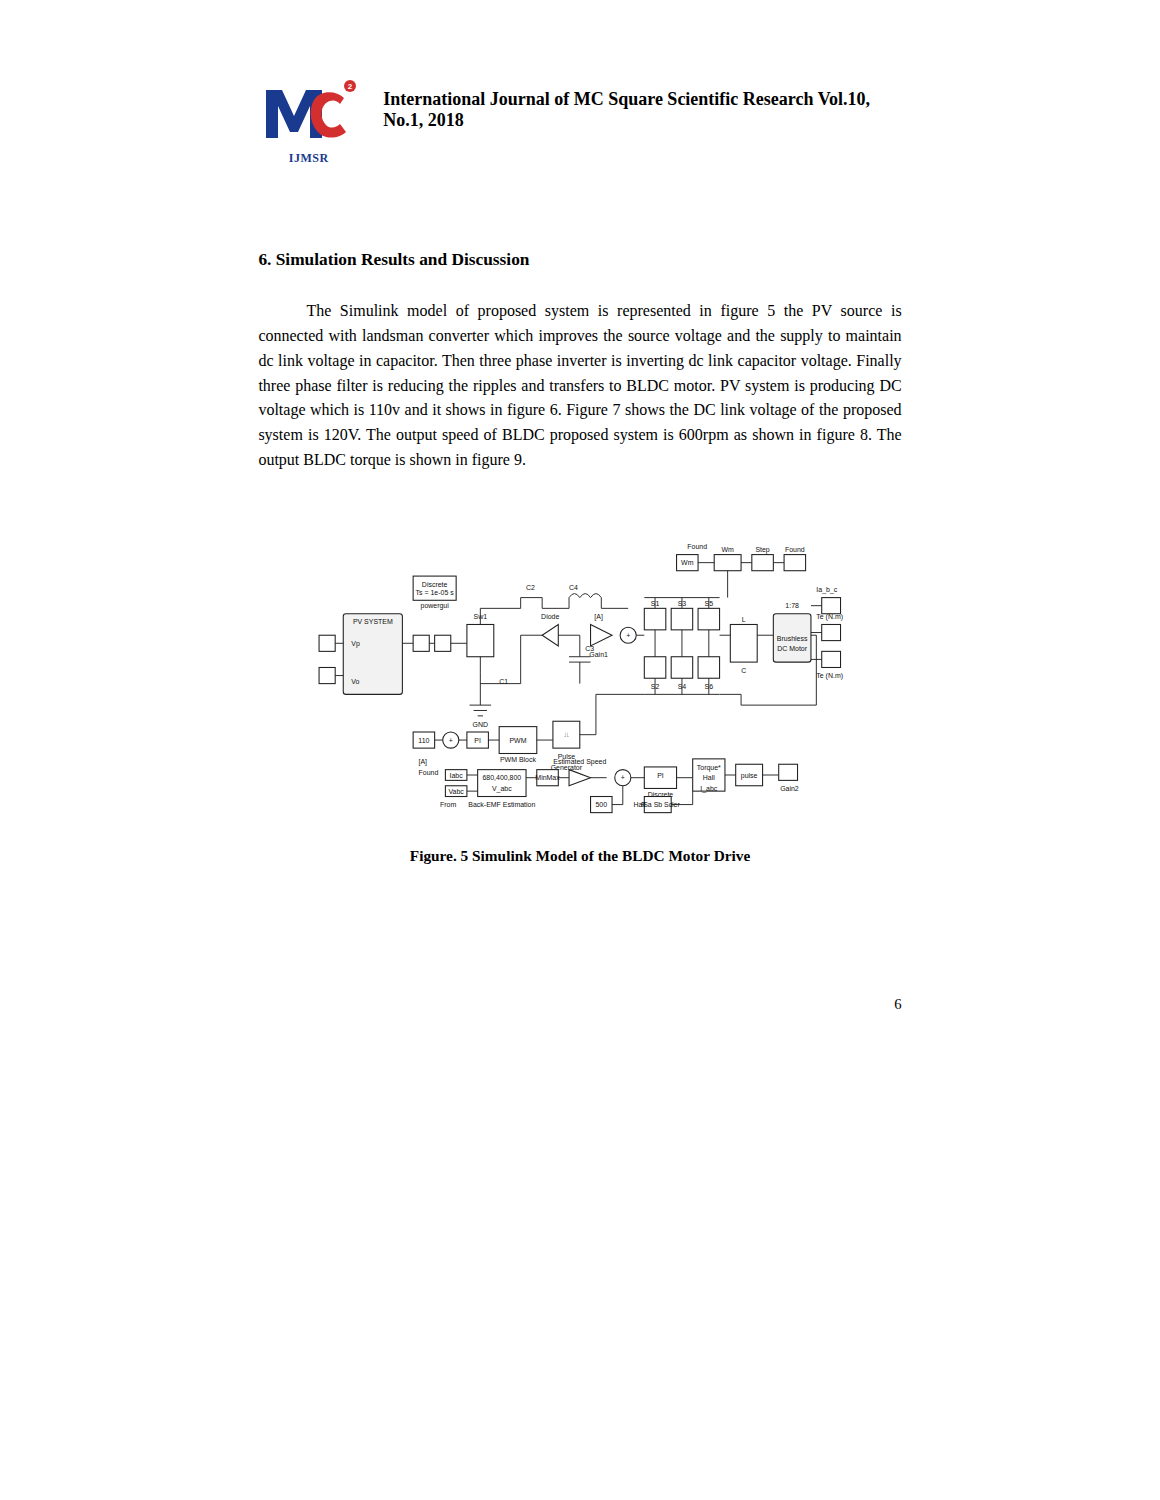2
IJMSR
International Journal of MC Square Scientific Research Vol.10, No.1, 2018
6. Simulation Results and Discussion
The Simulink model of proposed system is represented in figure 5 the PV source is connected with landsman converter which improves the source voltage and the supply to maintain dc link voltage in capacitor. Then three phase inverter is inverting dc link capacitor voltage. Finally three phase filter is reducing the ripples and transfers to BLDC motor. PV system is producing DC voltage which is 110v and it shows in figure 6. Figure 7 shows the DC link voltage of the proposed system is 120V. The output speed of BLDC proposed system is 600rpm as shown in figure 8. The output BLDC torque is shown in figure 9.
PV SYSTEM Vp Vo Discrete Ts = 1e-05 s powergui Sw1 C2 C4 Diode C3 GND C1 [A] Gain1 + S1 S3 S5 S2 S4 S6 L C Brushless DC Motor 1:78 Ia_b_c Te (N.m) Te (N.m) Wm Step Found Found Wm 110 + PI PWM PWM Block [A] Found ⎍ Pulse Generator 680,400,800 V_abc Back-EMF Estimation Iabc Vabc From MinMax Estimated Speed + PI Discrete PI Controller 500 Torque* Hall I_abc pulse Gain2 Sa Sb Sc Hall
Figure. 5 Simulink Model of the BLDC Motor Drive
6